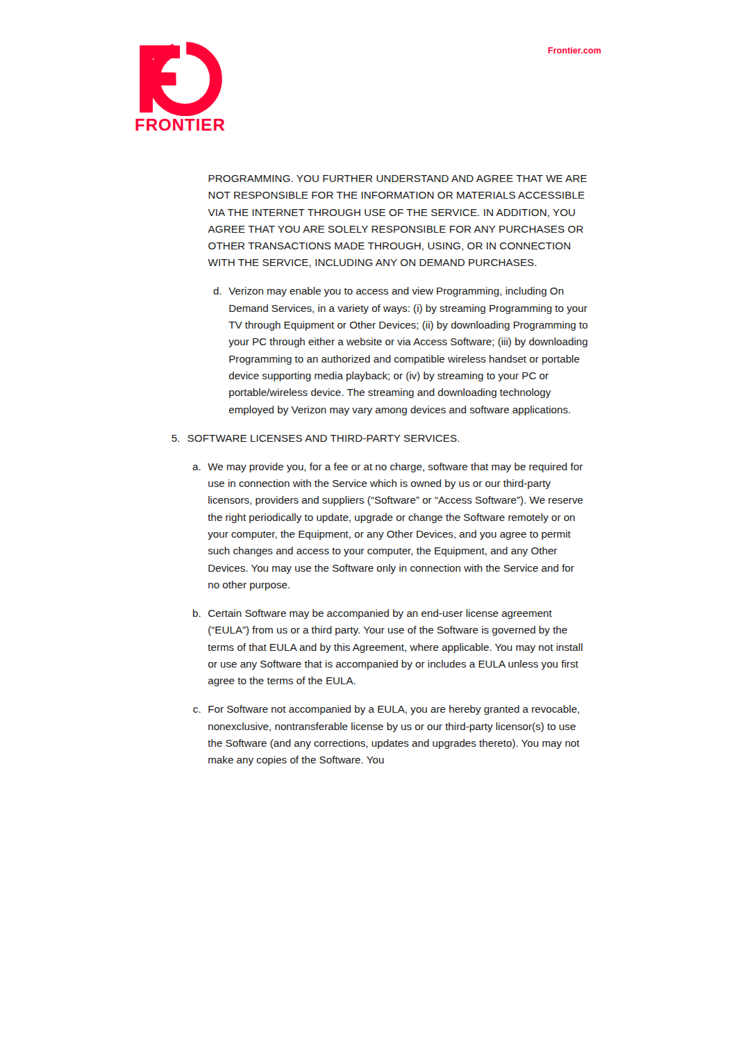FRONTIER
Frontier.com
Programming. You further understand and agree that we are not responsible for the information or materials accessible via the internet through use of the service. In addition, you agree that you are solely responsible for any purchases or other transactions made through, using, or in connection with the service, including any on demand purchases.
Verizon may enable you to access and view Programming, including On Demand Services, in a variety of ways: (i) by streaming Programming to your TV through Equipment or Other Devices; (ii) by downloading Programming to your PC through either a website or via Access Software; (iii) by downloading Programming to an authorized and compatible wireless handset or portable device supporting media playback; or (iv) by streaming to your PC or portable/wireless device. The streaming and downloading technology employed by Verizon may vary among devices and software applications.
Software licenses and third-party services.
We may provide you, for a fee or at no charge, software that may be required for use in connection with the Service which is owned by us or our third-party licensors, providers and suppliers (“Software” or “Access Software”). We reserve the right periodically to update, upgrade or change the Software remotely or on your computer, the Equipment, or any Other Devices, and you agree to permit such changes and access to your computer, the Equipment, and any Other Devices. You may use the Software only in connection with the Service and for no other purpose.
Certain Software may be accompanied by an end-user license agreement (“EULA”) from us or a third party. Your use of the Software is governed by the terms of that EULA and by this Agreement, where applicable. You may not install or use any Software that is accompanied by or includes a EULA unless you first agree to the terms of the EULA.
For Software not accompanied by a EULA, you are hereby granted a revocable, nonexclusive, nontransferable license by us or our third-party licensor(s) to use the Software (and any corrections, updates and upgrades thereto). You may not make any copies of the Software. You